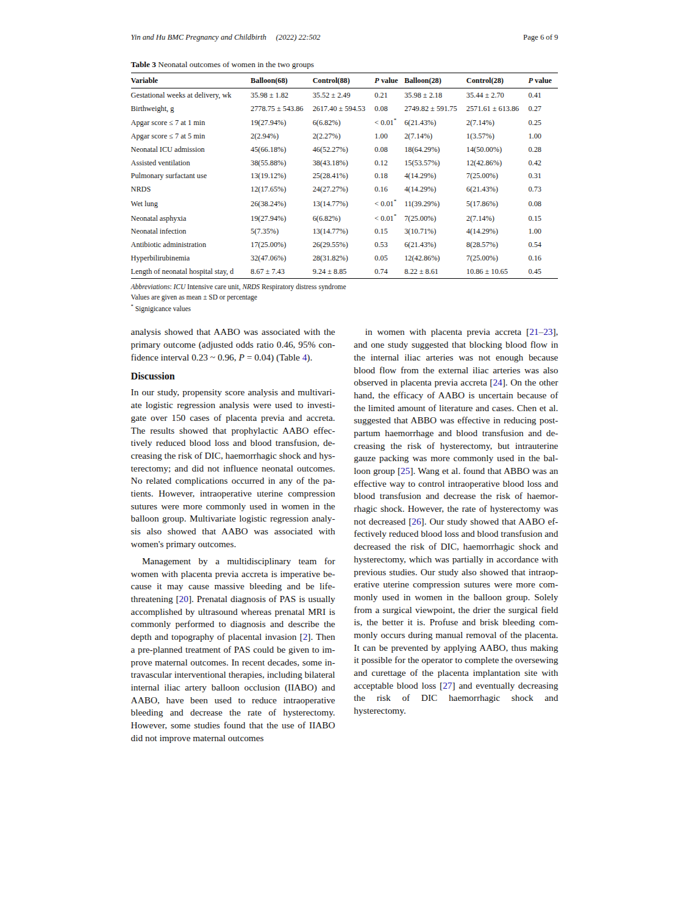Yin and Hu BMC Pregnancy and Childbirth (2022) 22:502
Page 6 of 9
Table 3 Neonatal outcomes of women in the two groups
| Variable | Balloon(68) | Control(88) | P value | Balloon(28) | Control(28) | P value |
| --- | --- | --- | --- | --- | --- | --- |
| Gestational weeks at delivery, wk | 35.98 ± 1.82 | 35.52 ± 2.49 | 0.21 | 35.98 ± 2.18 | 35.44 ± 2.70 | 0.41 |
| Birthweight, g | 2778.75 ± 543.86 | 2617.40 ± 594.53 | 0.08 | 2749.82 ± 591.75 | 2571.61 ± 613.86 | 0.27 |
| Apgar score ≤ 7 at 1 min | 19(27.94%) | 6(6.82%) | < 0.01 * | 6(21.43%) | 2(7.14%) | 0.25 |
| Apgar score ≤ 7 at 5 min | 2(2.94%) | 2(2.27%) | 1.00 | 2(7.14%) | 1(3.57%) | 1.00 |
| Neonatal ICU admission | 45(66.18%) | 46(52.27%) | 0.08 | 18(64.29%) | 14(50.00%) | 0.28 |
| Assisted ventilation | 38(55.88%) | 38(43.18%) | 0.12 | 15(53.57%) | 12(42.86%) | 0.42 |
| Pulmonary surfactant use | 13(19.12%) | 25(28.41%) | 0.18 | 4(14.29%) | 7(25.00%) | 0.31 |
| NRDS | 12(17.65%) | 24(27.27%) | 0.16 | 4(14.29%) | 6(21.43%) | 0.73 |
| Wet lung | 26(38.24%) | 13(14.77%) | < 0.01 * | 11(39.29%) | 5(17.86%) | 0.08 |
| Neonatal asphyxia | 19(27.94%) | 6(6.82%) | < 0.01 * | 7(25.00%) | 2(7.14%) | 0.15 |
| Neonatal infection | 5(7.35%) | 13(14.77%) | 0.15 | 3(10.71%) | 4(14.29%) | 1.00 |
| Antibiotic administration | 17(25.00%) | 26(29.55%) | 0.53 | 6(21.43%) | 8(28.57%) | 0.54 |
| Hyperbilirubinemia | 32(47.06%) | 28(31.82%) | 0.05 | 12(42.86%) | 7(25.00%) | 0.16 |
| Length of neonatal hospital stay, d | 8.67 ± 7.43 | 9.24 ± 8.85 | 0.74 | 8.22 ± 8.61 | 10.86 ± 10.65 | 0.45 |
Abbreviations: ICU Intensive care unit, NRDS Respiratory distress syndrome
Values are given as mean ± SD or percentage
* Signigicance values
analysis showed that AABO was associated with the primary outcome (adjusted odds ratio 0.46, 95% confidence interval 0.23 ~ 0.96, P = 0.04) (Table 4).
Discussion
In our study, propensity score analysis and multivariate logistic regression analysis were used to investigate over 150 cases of placenta previa and accreta. The results showed that prophylactic AABO effectively reduced blood loss and blood transfusion, decreasing the risk of DIC, haemorrhagic shock and hysterectomy; and did not influence neonatal outcomes. No related complications occurred in any of the patients. However, intraoperative uterine compression sutures were more commonly used in women in the balloon group. Multivariate logistic regression analysis also showed that AABO was associated with women's primary outcomes.
Management by a multidisciplinary team for women with placenta previa accreta is imperative because it may cause massive bleeding and be life-threatening [20]. Prenatal diagnosis of PAS is usually accomplished by ultrasound whereas prenatal MRI is commonly performed to diagnosis and describe the depth and topography of placental invasion [2]. Then a pre-planned treatment of PAS could be given to improve maternal outcomes. In recent decades, some intravascular interventional therapies, including bilateral internal iliac artery balloon occlusion (IIABO) and AABO, have been used to reduce intraoperative bleeding and decrease the rate of hysterectomy. However, some studies found that the use of IIABO did not improve maternal outcomes
in women with placenta previa accreta [21–23], and one study suggested that blocking blood flow in the internal iliac arteries was not enough because blood flow from the external iliac arteries was also observed in placenta previa accreta [24]. On the other hand, the efficacy of AABO is uncertain because of the limited amount of literature and cases. Chen et al. suggested that ABBO was effective in reducing postpartum haemorrhage and blood transfusion and decreasing the risk of hysterectomy, but intrauterine gauze packing was more commonly used in the balloon group [25]. Wang et al. found that ABBO was an effective way to control intraoperative blood loss and blood transfusion and decrease the risk of haemorrhagic shock. However, the rate of hysterectomy was not decreased [26]. Our study showed that AABO effectively reduced blood loss and blood transfusion and decreased the risk of DIC, haemorrhagic shock and hysterectomy, which was partially in accordance with previous studies. Our study also showed that intraoperative uterine compression sutures were more commonly used in women in the balloon group. Solely from a surgical viewpoint, the drier the surgical field is, the better it is. Profuse and brisk bleeding commonly occurs during manual removal of the placenta. It can be prevented by applying AABO, thus making it possible for the operator to complete the oversewing and curettage of the placenta implantation site with acceptable blood loss [27] and eventually decreasing the risk of DIC haemorrhagic shock and hysterectomy.